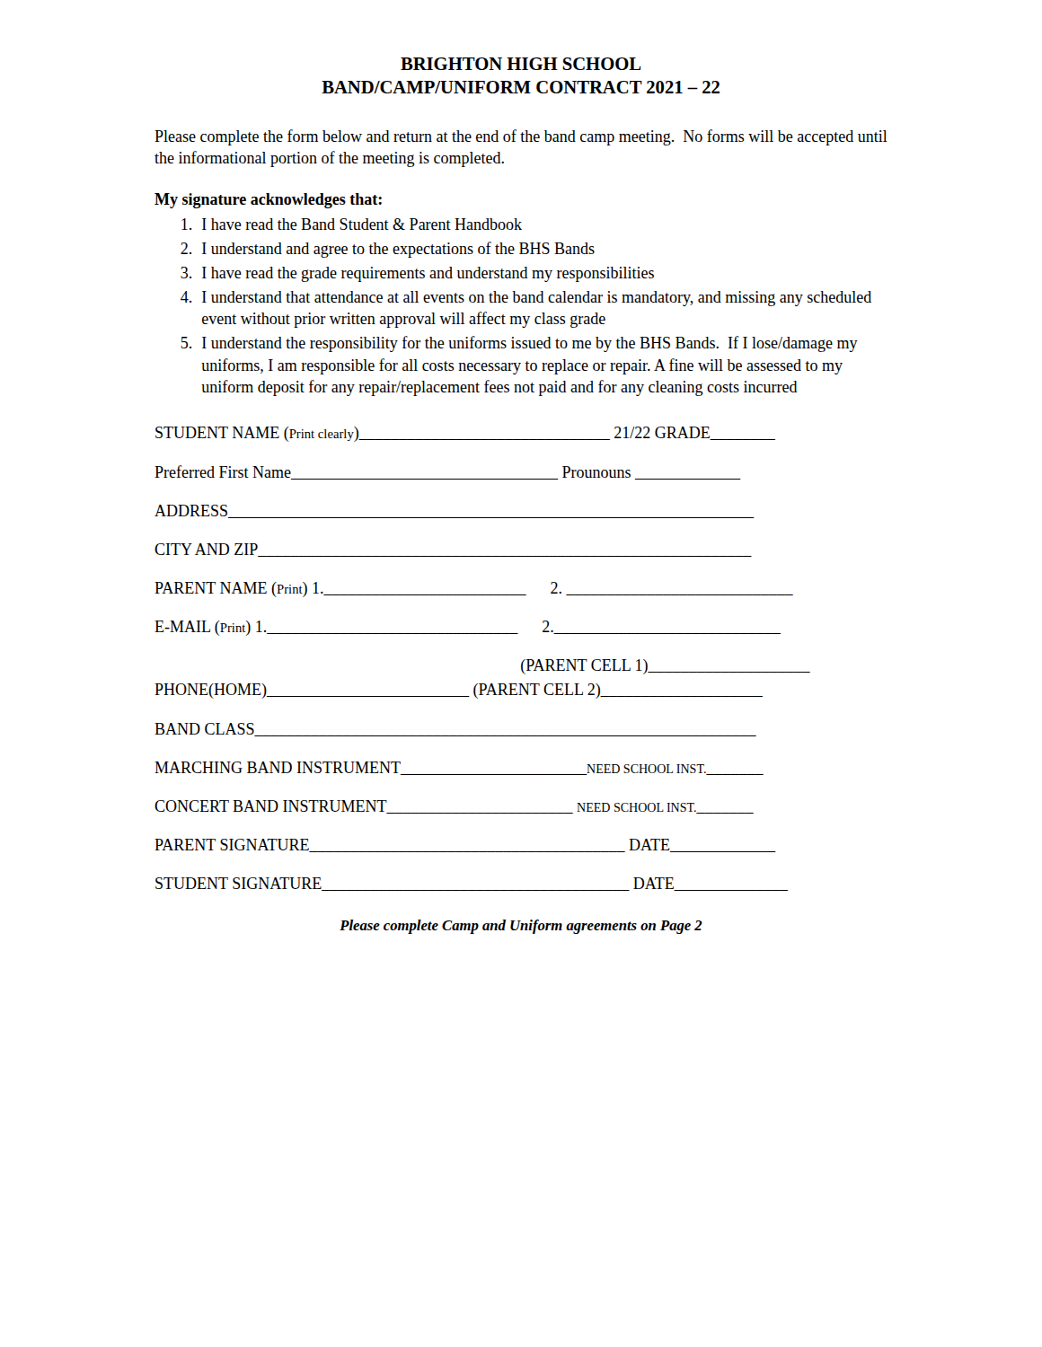BRIGHTON HIGH SCHOOL
BAND/CAMP/UNIFORM CONTRACT 2021 – 22
Please complete the form below and return at the end of the band camp meeting. No forms will be accepted until the informational portion of the meeting is completed.
My signature acknowledges that:
I have read the Band Student & Parent Handbook
I understand and agree to the expectations of the BHS Bands
I have read the grade requirements and understand my responsibilities
I understand that attendance at all events on the band calendar is mandatory, and missing any scheduled event without prior written approval will affect my class grade
I understand the responsibility for the uniforms issued to me by the BHS Bands. If I lose/damage my uniforms, I am responsible for all costs necessary to replace or repair. A fine will be assessed to my uniform deposit for any repair/replacement fees not paid and for any cleaning costs incurred
STUDENT NAME (Print clearly)_______________________________ 21/22 GRADE________
Preferred First Name_________________________________ Prounouns _____________
ADDRESS_________________________________________________________________
CITY AND ZIP_____________________________________________________________
PARENT NAME (Print) 1._________________________ 2. ____________________________
E-MAIL (Print) 1._______________________________ 2.____________________________
(PARENT CELL 1)____________________
PHONE(HOME)_________________________ (PARENT CELL 2)____________________
BAND CLASS______________________________________________________________
MARCHING BAND INSTRUMENT_______________________NEED SCHOOL INST._______
CONCERT BAND INSTRUMENT_______________________ NEED SCHOOL INST._______
PARENT SIGNATURE_______________________________________ DATE_____________
STUDENT SIGNATURE______________________________________ DATE______________
Please complete Camp and Uniform agreements on Page 2